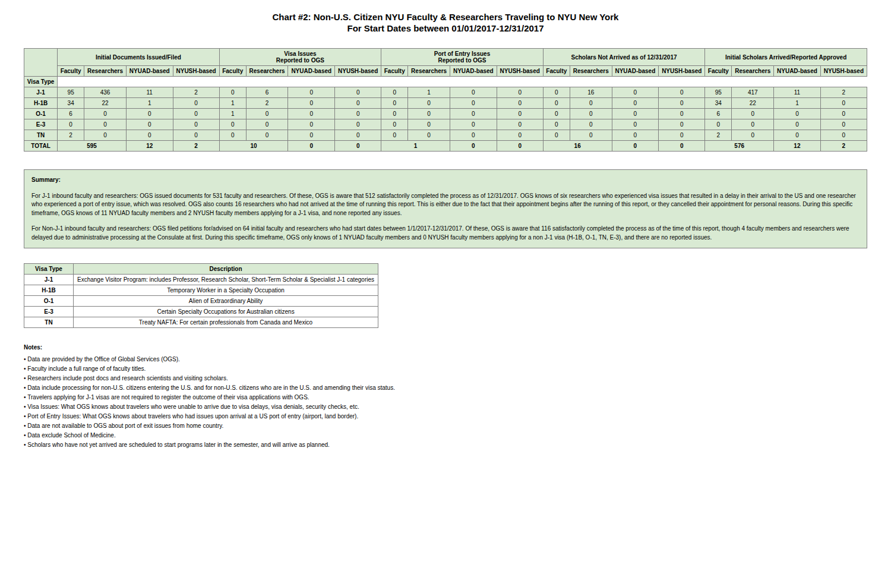Chart #2: Non-U.S. Citizen NYU Faculty & Researchers Traveling to NYU New York
For Start Dates between 01/01/2017-12/31/2017
| | Initial Documents Issued/Filed | Visa Issues Reported to OGS | Port of Entry Issues Reported to OGS | Scholars Not Arrived as of 12/31/2017 | Initial Scholars Arrived/Reported Approved |
| --- | --- | --- | --- | --- | --- |
| Faculty | Researchers | NYUAD-based | NYUSH-based | Faculty | Researchers | NYUAD-based | NYUSH-based | Faculty | Researchers | NYUAD-based | NYUSH-based | Faculty | Researchers | NYUAD-based | NYUSH-based | Faculty | Researchers | NYUAD-based | NYUSH-based |
| Visa Type | |
| J-1 | 95 | 436 | 11 | 2 | 0 | 6 | 0 | 0 | 0 | 1 | 0 | 0 | 0 | 16 | 0 | 0 | 95 | 417 | 11 | 2 |
| H-1B | 34 | 22 | 1 | 0 | 1 | 2 | 0 | 0 | 0 | 0 | 0 | 0 | 0 | 0 | 0 | 0 | 34 | 22 | 1 | 0 |
| O-1 | 6 | 0 | 0 | 0 | 1 | 0 | 0 | 0 | 0 | 0 | 0 | 0 | 0 | 0 | 0 | 0 | 6 | 0 | 0 | 0 |
| E-3 | 0 | 0 | 0 | 0 | 0 | 0 | 0 | 0 | 0 | 0 | 0 | 0 | 0 | 0 | 0 | 0 | 0 | 0 | 0 | 0 |
| TN | 2 | 0 | 0 | 0 | 0 | 0 | 0 | 0 | 0 | 0 | 0 | 0 | 0 | 0 | 0 | 0 | 2 | 0 | 0 | 0 |
| TOTAL | 595 | 12 | 2 | 10 | 0 | 0 | 1 | 0 | 0 | 16 | 0 | 0 | 576 | 12 | 2 |
Summary:
For J-1 inbound faculty and researchers: OGS issued documents for 531 faculty and researchers. Of these, OGS is aware that 512 satisfactorily completed the process as of 12/31/2017. OGS knows of six researchers who experienced visa issues that resulted in a delay in their arrival to the US and one researcher who experienced a port of entry issue, which was resolved. OGS also counts 16 researchers who had not arrived at the time of running this report. This is either due to the fact that their appointment begins after the running of this report, or they cancelled their appointment for personal reasons. During this specific timeframe, OGS knows of 11 NYUAD faculty members and 2 NYUSH faculty members applying for a J-1 visa, and none reported any issues.
For Non-J-1 inbound faculty and researchers: OGS filed petitions for/advised on 64 initial faculty and researchers who had start dates between 1/1/2017-12/31/2017. Of these, OGS is aware that 116 satisfactorily completed the process as of the time of this report, though 4 faculty members and researchers were delayed due to administrative processing at the Consulate at first. During this specific timeframe, OGS only knows of 1 NYUAD faculty members and 0 NYUSH faculty members applying for a non J-1 visa (H-1B, O-1, TN, E-3), and there are no reported issues.
| Visa Type | Description |
| --- | --- |
| J-1 | Exchange Visitor Program: includes Professor, Research Scholar, Short-Term Scholar & Specialist J-1 categories |
| H-1B | Temporary Worker in a Specialty Occupation |
| O-1 | Alien of Extraordinary Ability |
| E-3 | Certain Specialty Occupations for Australian citizens |
| TN | Treaty NAFTA: For certain professionals from Canada and Mexico |
Notes:
Data are provided by the Office of Global Services (OGS).
Faculty include a full range of of faculty titles.
Researchers include post docs and research scientists and visiting scholars.
Data include processing for non-U.S. citizens entering the U.S. and for non-U.S. citizens who are in the U.S. and amending their visa status.
Travelers applying for J-1 visas are not required to register the outcome of their visa applications with OGS.
Visa Issues: What OGS knows about travelers who were unable to arrive due to visa delays, visa denials, security checks, etc.
Port of Entry Issues: What OGS knows about travelers who had issues upon arrival at a US port of entry (airport, land border).
Data are not available to OGS about port of exit issues from home country.
Data exclude School of Medicine.
Scholars who have not yet arrived are scheduled to start programs later in the semester, and will arrive as planned.